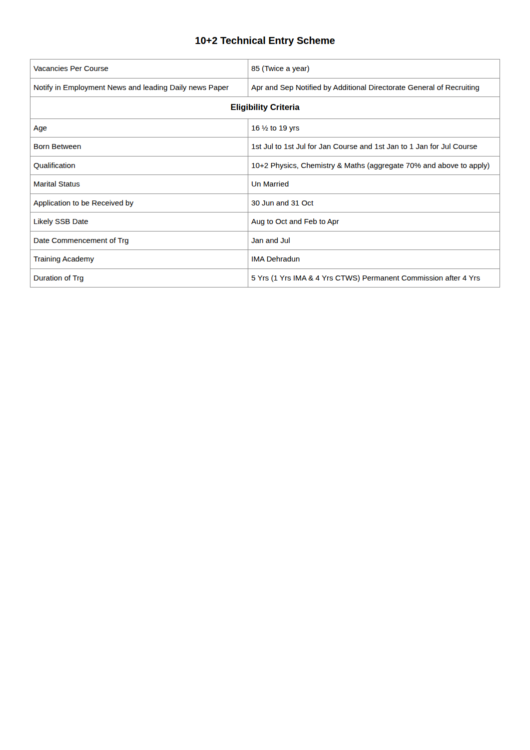10+2 Technical Entry Scheme
| Vacancies Per Course | 85 (Twice a year) |
| Notify in Employment News and leading Daily news Paper | Apr and Sep Notified by Additional Directorate General of Recruiting |
| Eligibility Criteria |
| Age | 16 ½ to 19 yrs |
| Born Between | 1st Jul to 1st Jul for Jan Course and 1st Jan to 1 Jan for Jul Course |
| Qualification | 10+2 Physics, Chemistry & Maths (aggregate 70% and above to apply) |
| Marital Status | Un Married |
| Application to be Received by | 30 Jun and 31 Oct |
| Likely SSB Date | Aug to Oct and Feb to Apr |
| Date Commencement of Trg | Jan and Jul |
| Training Academy | IMA Dehradun |
| Duration of Trg | 5 Yrs (1 Yrs IMA & 4 Yrs CTWS) Permanent Commission after 4 Yrs |